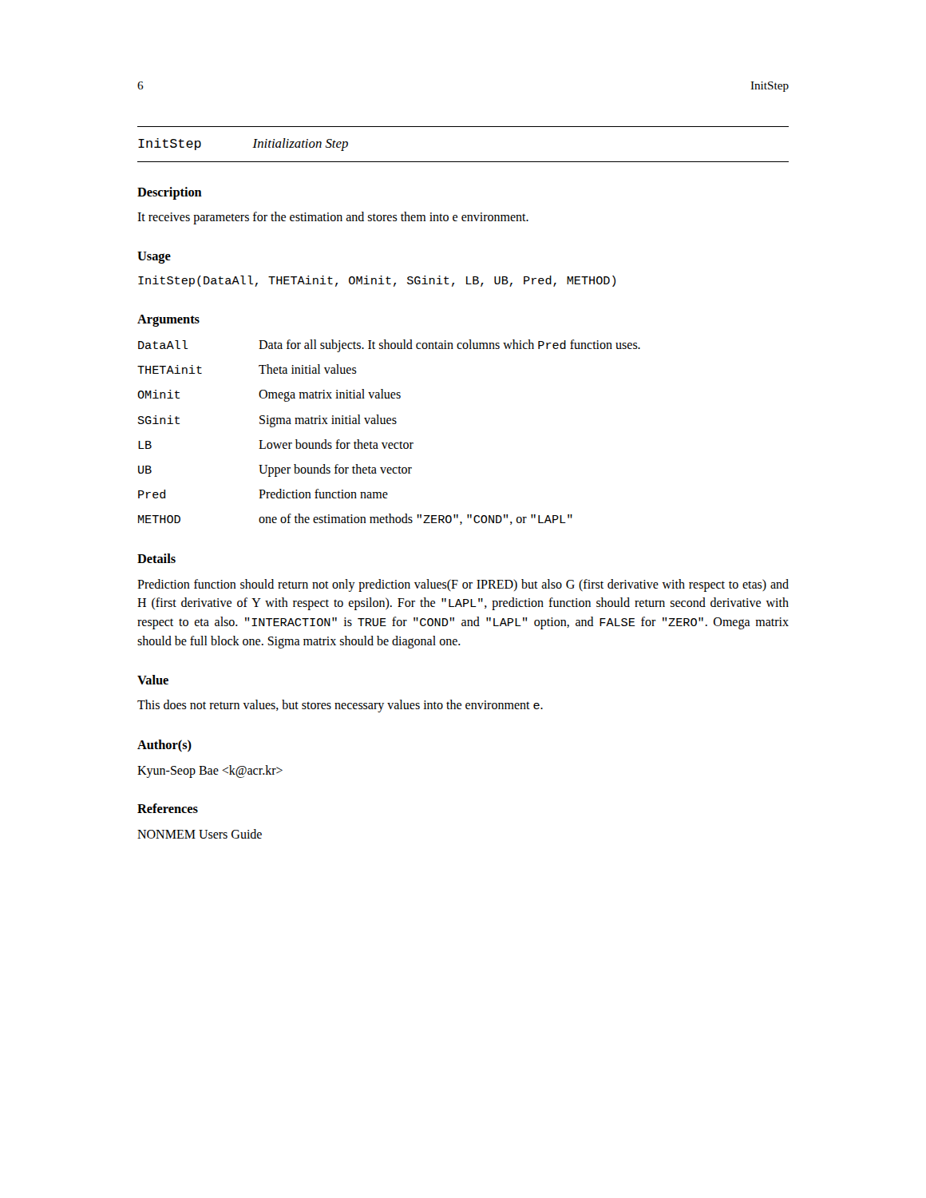6 InitStep
InitStep Initialization Step
Description
It receives parameters for the estimation and stores them into e environment.
Usage
InitStep(DataAll, THETAinit, OMinit, SGinit, LB, UB, Pred, METHOD)
Arguments
DataAll
Data for all subjects. It should contain columns which Pred function uses.
THETAinit
Theta initial values
OMinit
Omega matrix initial values
SGinit
Sigma matrix initial values
LB
Lower bounds for theta vector
UB
Upper bounds for theta vector
Pred
Prediction function name
METHOD
one of the estimation methods "ZERO", "COND", or "LAPL"
Details
Prediction function should return not only prediction values(F or IPRED) but also G (first derivative with respect to etas) and H (first derivative of Y with respect to epsilon). For the "LAPL", prediction function should return second derivative with respect to eta also. "INTERACTION" is TRUE for "COND" and "LAPL" option, and FALSE for "ZERO". Omega matrix should be full block one. Sigma matrix should be diagonal one.
Value
This does not return values, but stores necessary values into the environment e.
Author(s)
Kyun-Seop Bae <k@acr.kr>
References
NONMEM Users Guide